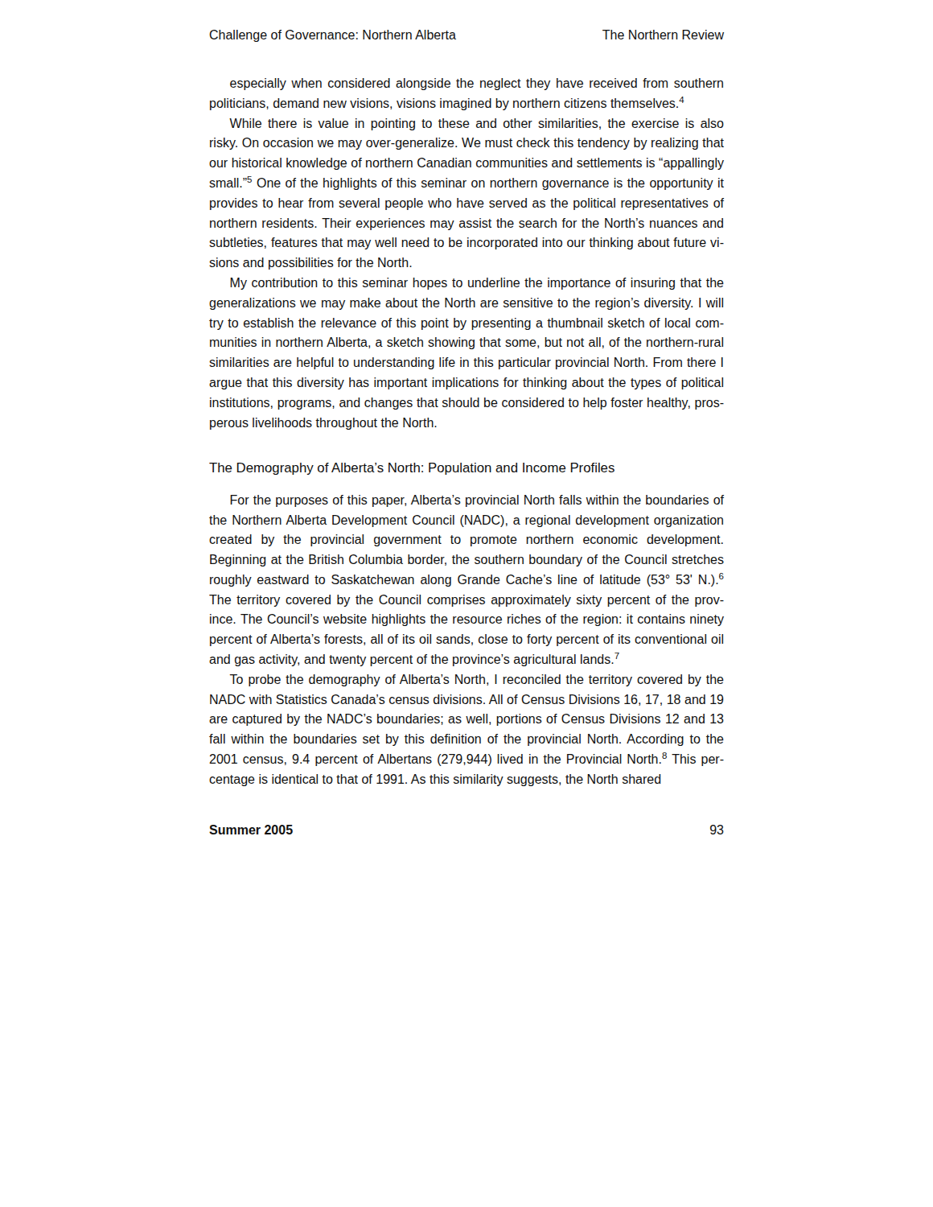Challenge of Governance: Northern Alberta The Northern Review
especially when considered alongside the neglect they have received from southern politicians, demand new visions, visions imagined by northern citizens themselves.4
While there is value in pointing to these and other similarities, the exercise is also risky. On occasion we may over-generalize. We must check this tendency by realizing that our historical knowledge of northern Canadian communities and settlements is “appallingly small.”5 One of the highlights of this seminar on northern governance is the opportunity it provides to hear from several people who have served as the political representatives of northern residents. Their experiences may assist the search for the North’s nuances and subtleties, features that may well need to be incorporated into our thinking about future visions and possibilities for the North.
My contribution to this seminar hopes to underline the importance of insuring that the generalizations we may make about the North are sensitive to the region’s diversity. I will try to establish the relevance of this point by presenting a thumbnail sketch of local communities in northern Alberta, a sketch showing that some, but not all, of the northern-rural similarities are helpful to understanding life in this particular provincial North. From there I argue that this diversity has important implications for thinking about the types of political institutions, programs, and changes that should be considered to help foster healthy, prosperous livelihoods throughout the North.
The Demography of Alberta’s North: Population and Income Profiles
For the purposes of this paper, Alberta’s provincial North falls within the boundaries of the Northern Alberta Development Council (NADC), a regional development organization created by the provincial government to promote northern economic development. Beginning at the British Columbia border, the southern boundary of the Council stretches roughly eastward to Saskatchewan along Grande Cache’s line of latitude (53° 53' N.).6 The territory covered by the Council comprises approximately sixty percent of the province. The Council’s website highlights the resource riches of the region: it contains ninety percent of Alberta’s forests, all of its oil sands, close to forty percent of its conventional oil and gas activity, and twenty percent of the province’s agricultural lands.7
To probe the demography of Alberta’s North, I reconciled the territory covered by the NADC with Statistics Canada’s census divisions. All of Census Divisions 16, 17, 18 and 19 are captured by the NADC’s boundaries; as well, portions of Census Divisions 12 and 13 fall within the boundaries set by this definition of the provincial North. According to the 2001 census, 9.4 percent of Albertans (279,944) lived in the Provincial North.8 This percentage is identical to that of 1991. As this similarity suggests, the North shared
Summer 2005 93